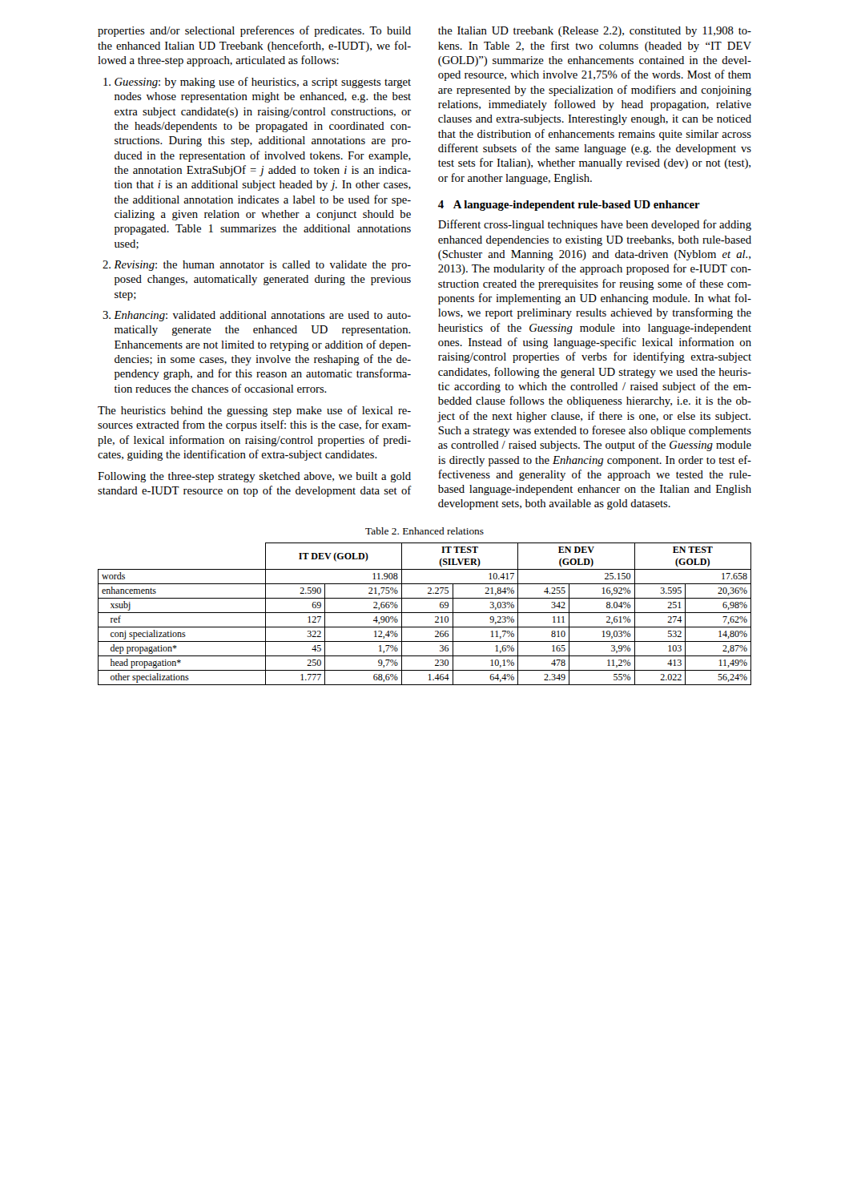properties and/or selectional preferences of predicates. To build the enhanced Italian UD Treebank (henceforth, e-IUDT), we followed a three-step approach, articulated as follows:
Guessing: by making use of heuristics, a script suggests target nodes whose representation might be enhanced, e.g. the best extra subject candidate(s) in raising/control constructions, or the heads/dependents to be propagated in coordinated constructions. During this step, additional annotations are produced in the representation of involved tokens. For example, the annotation ExtraSubjOf = j added to token i is an indication that i is an additional subject headed by j. In other cases, the additional annotation indicates a label to be used for specializing a given relation or whether a conjunct should be propagated. Table 1 summarizes the additional annotations used;
Revising: the human annotator is called to validate the proposed changes, automatically generated during the previous step;
Enhancing: validated additional annotations are used to automatically generate the enhanced UD representation. Enhancements are not limited to retyping or addition of dependencies; in some cases, they involve the reshaping of the dependency graph, and for this reason an automatic transformation reduces the chances of occasional errors.
The heuristics behind the guessing step make use of lexical resources extracted from the corpus itself: this is the case, for example, of lexical information on raising/control properties of predicates, guiding the identification of extra-subject candidates.
Following the three-step strategy sketched above, we built a gold standard e-IUDT resource on top of the development data set of the Italian UD treebank (Release 2.2), constituted by 11,908 tokens. In Table 2, the first two columns (headed by “IT DEV (GOLD)”) summarize the enhancements contained in the developed resource, which involve 21,75% of the words. Most of them are represented by the specialization of modifiers and conjoining relations, immediately followed by head propagation, relative clauses and extra-subjects. Interestingly enough, it can be noticed that the distribution of enhancements remains quite similar across different subsets of the same language (e.g. the development vs test sets for Italian), whether manually revised (dev) or not (test), or for another language, English.
4 A language-independent rule-based UD enhancer
Different cross-lingual techniques have been developed for adding enhanced dependencies to existing UD treebanks, both rule-based (Schuster and Manning 2016) and data-driven (Nyblom et al., 2013). The modularity of the approach proposed for e-IUDT construction created the prerequisites for reusing some of these components for implementing an UD enhancing module. In what follows, we report preliminary results achieved by transforming the heuristics of the Guessing module into language-independent ones. Instead of using language-specific lexical information on raising/control properties of verbs for identifying extra-subject candidates, following the general UD strategy we used the heuristic according to which the controlled / raised subject of the embedded clause follows the obliqueness hierarchy, i.e. it is the object of the next higher clause, if there is one, or else its subject. Such a strategy was extended to foresee also oblique complements as controlled / raised subjects. The output of the Guessing module is directly passed to the Enhancing component. In order to test effectiveness and generality of the approach we tested the rule-based language-independent enhancer on the Italian and English development sets, both available as gold datasets.
Table 2. Enhanced relations
| | IT DEV (GOLD) | IT TEST (SILVER) | EN DEV (GOLD) | EN TEST (GOLD) |
| --- | --- | --- | --- | --- |
| words | 11.908 | 10.417 | 25.150 | 17.658 |
| enhancements | 2.590 | 21,75% | 2.275 | 21,84% | 4.255 | 16,92% | 3.595 | 20,36% |
| xsubj | 69 | 2,66% | 69 | 3,03% | 342 | 8.04% | 251 | 6,98% |
| ref | 127 | 4,90% | 210 | 9,23% | 111 | 2,61% | 274 | 7,62% |
| conj specializations | 322 | 12,4% | 266 | 11,7% | 810 | 19,03% | 532 | 14,80% |
| dep propagation* | 45 | 1,7% | 36 | 1,6% | 165 | 3,9% | 103 | 2,87% |
| head propagation* | 250 | 9,7% | 230 | 10,1% | 478 | 11,2% | 413 | 11,49% |
| other specializations | 1.777 | 68,6% | 1.464 | 64,4% | 2.349 | 55% | 2.022 | 56,24% |